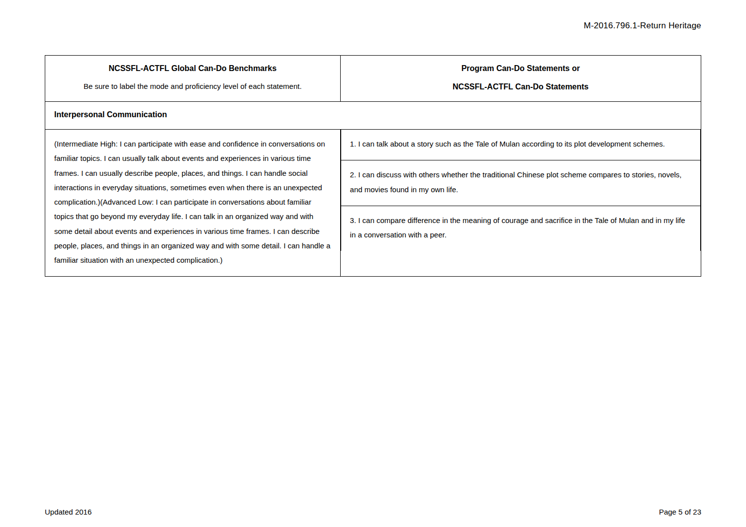M-2016.796.1-Return Heritage
| NCSSFL-ACTFL Global Can-Do Benchmarks Be sure to label the mode and proficiency level of each statement. | Program Can-Do Statements or NCSSFL-ACTFL Can-Do Statements |
| Interpersonal Communication |
| (Intermediate High: I can participate with ease and confidence in conversations on familiar topics. I can usually talk about events and experiences in various time frames. I can usually describe people, places, and things. I can handle social interactions in everyday situations, sometimes even when there is an unexpected complication.)(Advanced Low: I can participate in conversations about familiar topics that go beyond my everyday life. I can talk in an organized way and with some detail about events and experiences in various time frames. I can describe people, places, and things in an organized way and with some detail. I can handle a familiar situation with an unexpected complication.) | / 1. I can talk about a story such as the Tale of Mulan according to its plot development schemes. / / 2. I can discuss with others whether the traditional Chinese plot scheme compares to stories, novels, and movies found in my own life. / / 3. I can compare difference in the meaning of courage and sacrifice in the Tale of Mulan and in my life in a conversation with a peer. / |
Updated 2016 Page 5 of 23